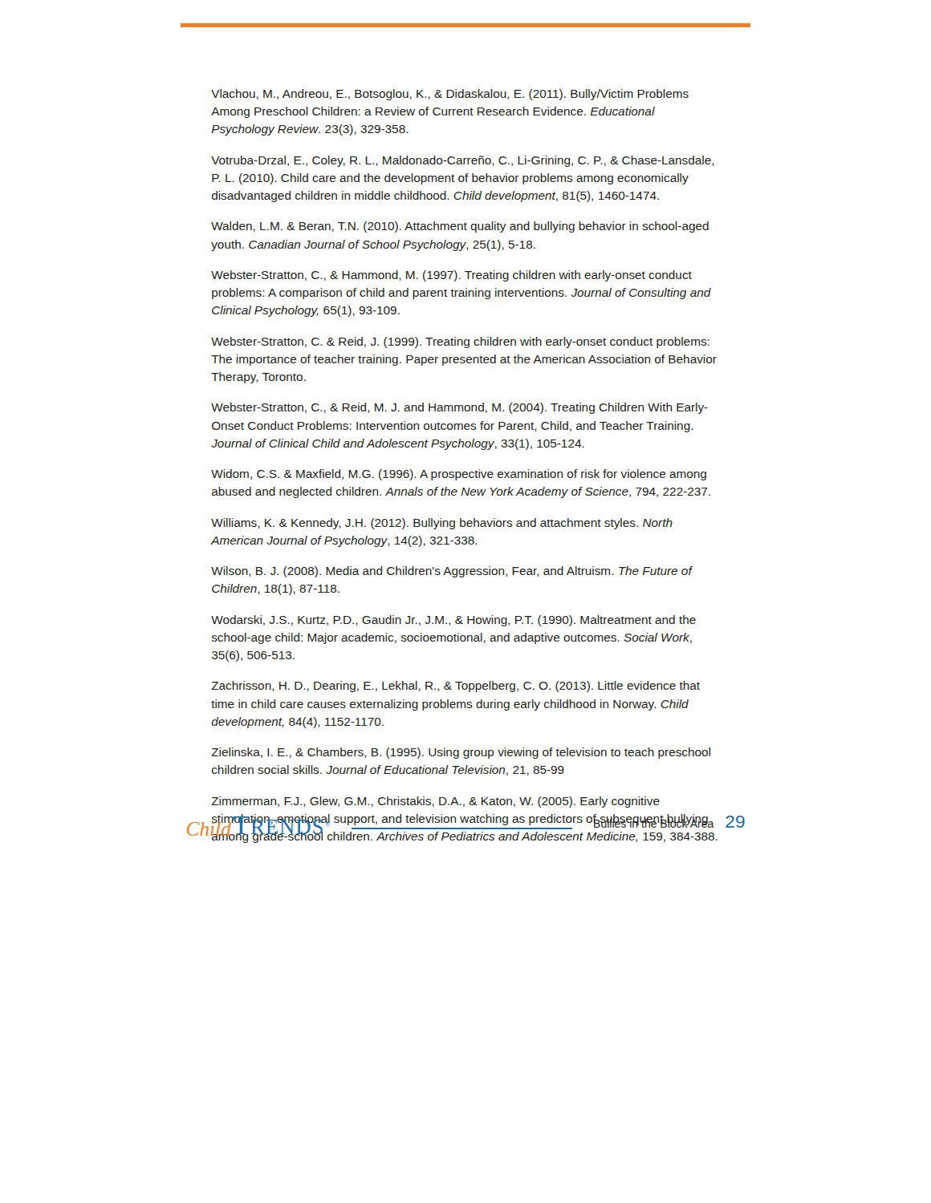Vlachou, M., Andreou, E., Botsoglou, K., & Didaskalou, E. (2011). Bully/Victim Problems Among Preschool Children: a Review of Current Research Evidence. Educational Psychology Review. 23(3), 329-358.
Votruba-Drzal, E., Coley, R. L., Maldonado-Carreño, C., Li-Grining, C. P., & Chase-Lansdale, P. L. (2010). Child care and the development of behavior problems among economically disadvantaged children in middle childhood. Child development, 81(5), 1460-1474.
Walden, L.M. & Beran, T.N. (2010). Attachment quality and bullying behavior in school-aged youth. Canadian Journal of School Psychology, 25(1), 5-18.
Webster-Stratton, C., & Hammond, M. (1997). Treating children with early-onset conduct problems: A comparison of child and parent training interventions. Journal of Consulting and Clinical Psychology, 65(1), 93-109.
Webster-Stratton, C. & Reid, J. (1999). Treating children with early-onset conduct problems: The importance of teacher training. Paper presented at the American Association of Behavior Therapy, Toronto.
Webster-Stratton, C., & Reid, M. J. and Hammond, M. (2004). Treating Children With Early-Onset Conduct Problems: Intervention outcomes for Parent, Child, and Teacher Training. Journal of Clinical Child and Adolescent Psychology, 33(1), 105-124.
Widom, C.S. & Maxfield, M.G. (1996). A prospective examination of risk for violence among abused and neglected children. Annals of the New York Academy of Science, 794, 222-237.
Williams, K. & Kennedy, J.H. (2012). Bullying behaviors and attachment styles. North American Journal of Psychology, 14(2), 321-338.
Wilson, B. J. (2008). Media and Children's Aggression, Fear, and Altruism. The Future of Children, 18(1), 87-118.
Wodarski, J.S., Kurtz, P.D., Gaudin Jr., J.M., & Howing, P.T. (1990). Maltreatment and the school-age child: Major academic, socioemotional, and adaptive outcomes. Social Work, 35(6), 506-513.
Zachrisson, H. D., Dearing, E., Lekhal, R., & Toppelberg, C. O. (2013). Little evidence that time in child care causes externalizing problems during early childhood in Norway. Child development, 84(4), 1152-1170.
Zielinska, I. E., & Chambers, B. (1995). Using group viewing of television to teach preschool children social skills. Journal of Educational Television, 21, 85-99
Zimmerman, F.J., Glew, G.M., Christakis, D.A., & Katon, W. (2005). Early cognitive stimulation, emotional support, and television watching as predictors of subsequent bullying among grade-school children. Archives of Pediatrics and Adolescent Medicine, 159, 384-388.
Child TRENDS®
Bullies in the Block Area 29